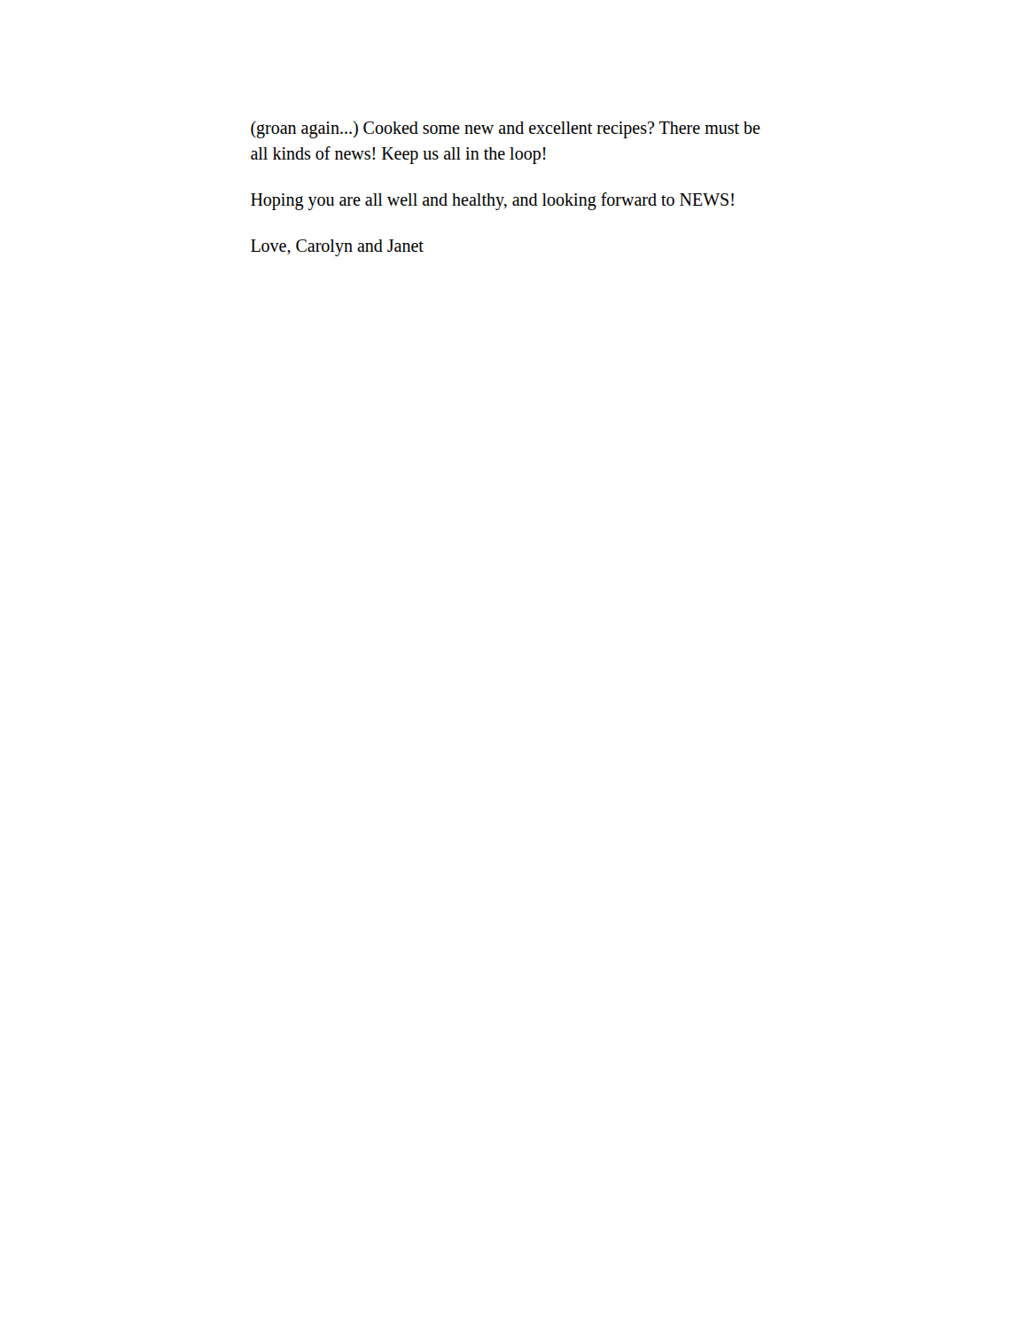(groan again...) Cooked some new and excellent recipes? There must be all kinds of news! Keep us all in the loop!
Hoping you are all well and healthy, and looking forward to NEWS!
Love, Carolyn and Janet